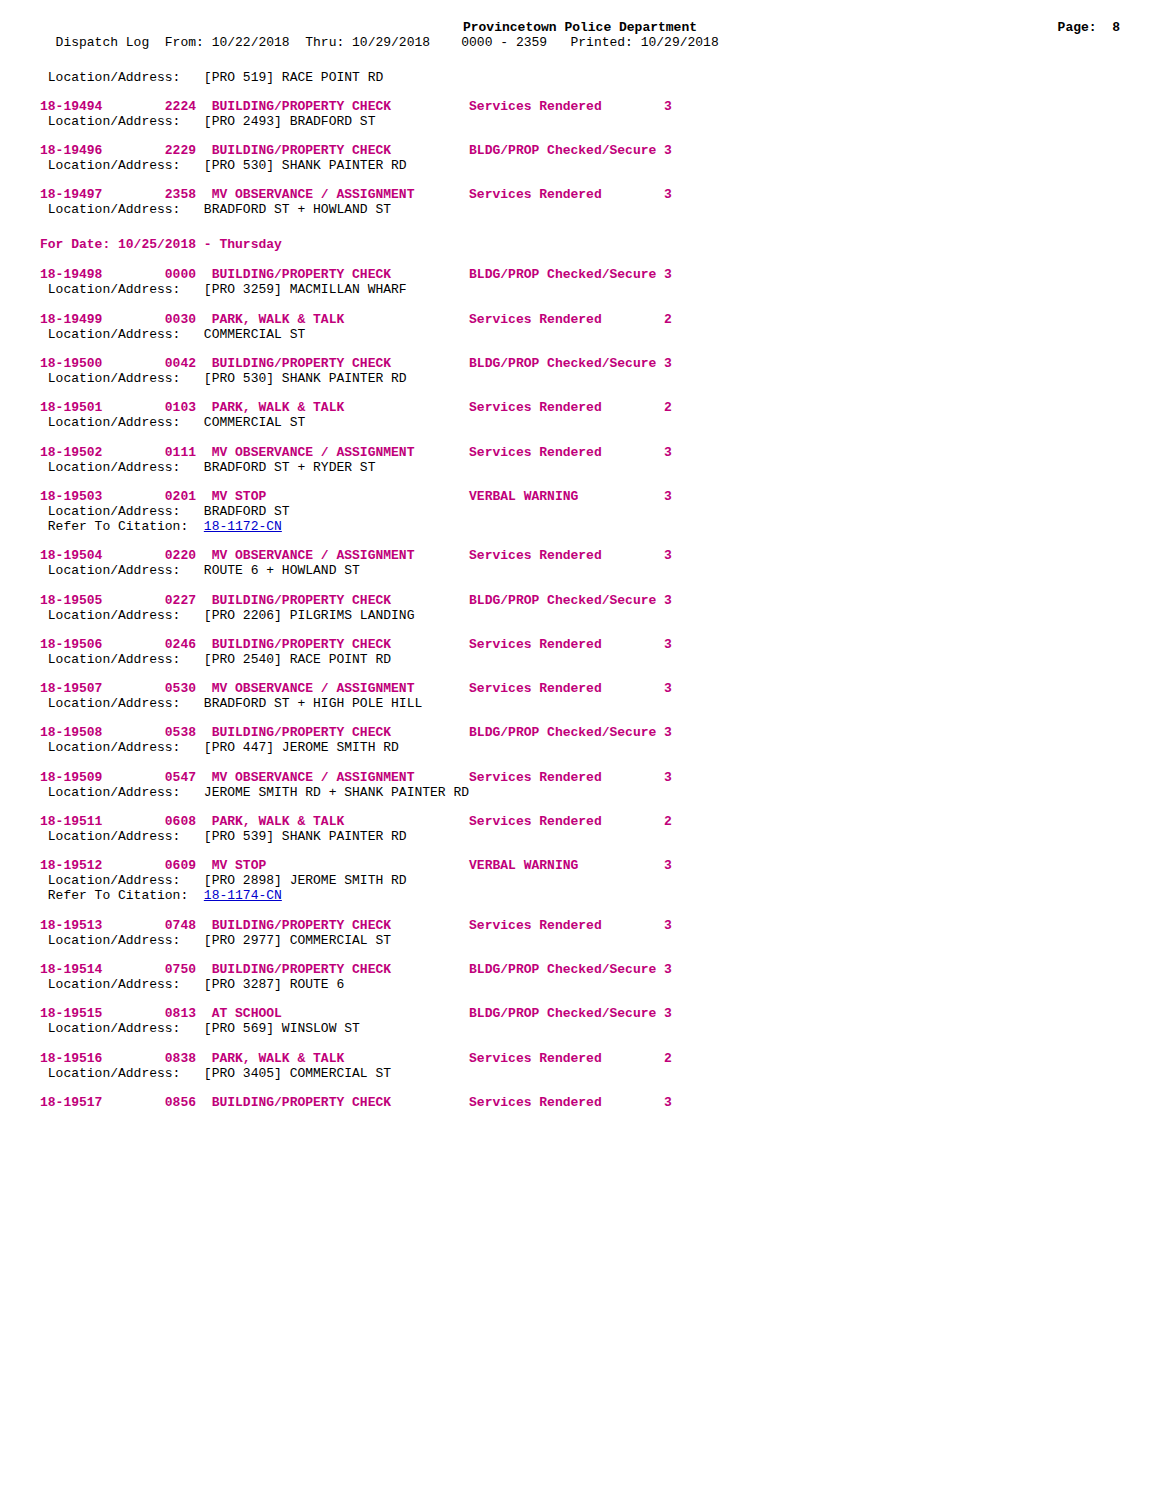Provincetown Police Department Page: 8
Dispatch Log From: 10/22/2018 Thru: 10/29/2018 0000 - 2359 Printed: 10/29/2018
Location/Address: [PRO 519] RACE POINT RD
18-19494 2224 BUILDING/PROPERTY CHECK Services Rendered 3
Location/Address: [PRO 2493] BRADFORD ST
18-19496 2229 BUILDING/PROPERTY CHECK BLDG/PROP Checked/Secure 3
Location/Address: [PRO 530] SHANK PAINTER RD
18-19497 2358 MV OBSERVANCE / ASSIGNMENT Services Rendered 3
Location/Address: BRADFORD ST + HOWLAND ST
For Date: 10/25/2018 - Thursday
18-19498 0000 BUILDING/PROPERTY CHECK BLDG/PROP Checked/Secure 3
Location/Address: [PRO 3259] MACMILLAN WHARF
18-19499 0030 PARK, WALK & TALK Services Rendered 2
Location/Address: COMMERCIAL ST
18-19500 0042 BUILDING/PROPERTY CHECK BLDG/PROP Checked/Secure 3
Location/Address: [PRO 530] SHANK PAINTER RD
18-19501 0103 PARK, WALK & TALK Services Rendered 2
Location/Address: COMMERCIAL ST
18-19502 0111 MV OBSERVANCE / ASSIGNMENT Services Rendered 3
Location/Address: BRADFORD ST + RYDER ST
18-19503 0201 MV STOP VERBAL WARNING 3
Location/Address: BRADFORD ST
Refer To Citation: 18-1172-CN
18-19504 0220 MV OBSERVANCE / ASSIGNMENT Services Rendered 3
Location/Address: ROUTE 6 + HOWLAND ST
18-19505 0227 BUILDING/PROPERTY CHECK BLDG/PROP Checked/Secure 3
Location/Address: [PRO 2206] PILGRIMS LANDING
18-19506 0246 BUILDING/PROPERTY CHECK Services Rendered 3
Location/Address: [PRO 2540] RACE POINT RD
18-19507 0530 MV OBSERVANCE / ASSIGNMENT Services Rendered 3
Location/Address: BRADFORD ST + HIGH POLE HILL
18-19508 0538 BUILDING/PROPERTY CHECK BLDG/PROP Checked/Secure 3
Location/Address: [PRO 447] JEROME SMITH RD
18-19509 0547 MV OBSERVANCE / ASSIGNMENT Services Rendered 3
Location/Address: JEROME SMITH RD + SHANK PAINTER RD
18-19511 0608 PARK, WALK & TALK Services Rendered 2
Location/Address: [PRO 539] SHANK PAINTER RD
18-19512 0609 MV STOP VERBAL WARNING 3
Location/Address: [PRO 2898] JEROME SMITH RD
Refer To Citation: 18-1174-CN
18-19513 0748 BUILDING/PROPERTY CHECK Services Rendered 3
Location/Address: [PRO 2977] COMMERCIAL ST
18-19514 0750 BUILDING/PROPERTY CHECK BLDG/PROP Checked/Secure 3
Location/Address: [PRO 3287] ROUTE 6
18-19515 0813 AT SCHOOL BLDG/PROP Checked/Secure 3
Location/Address: [PRO 569] WINSLOW ST
18-19516 0838 PARK, WALK & TALK Services Rendered 2
Location/Address: [PRO 3405] COMMERCIAL ST
18-19517 0856 BUILDING/PROPERTY CHECK Services Rendered 3